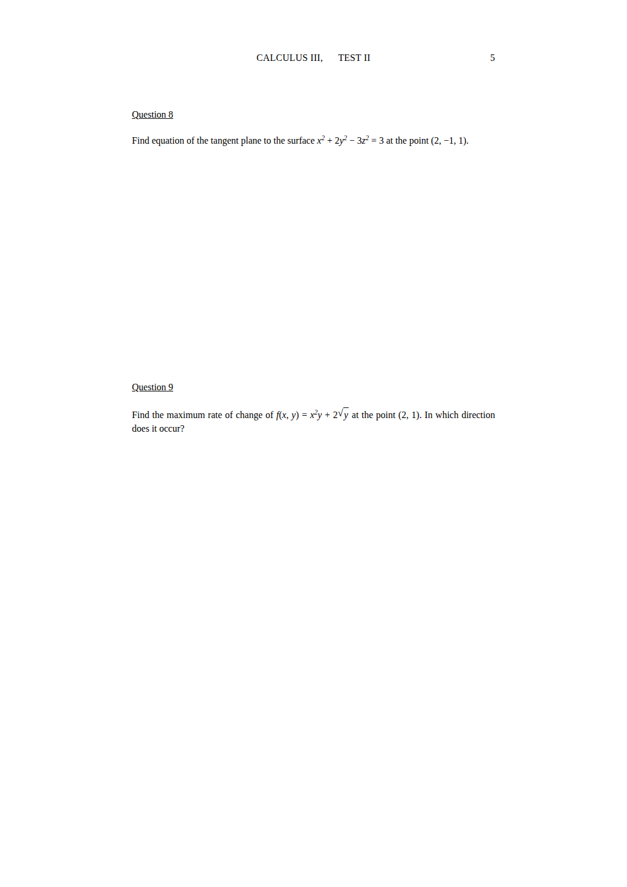CALCULUS III, TEST II
5
Question 8
Find equation of the tangent plane to the surface x2 + 2y2 − 3z2 = 3 at the point (2, −1, 1).
Question 9
Find the maximum rate of change of f(x, y) = x2y + 2 y at the point (2, 1). In which direction does it occur?